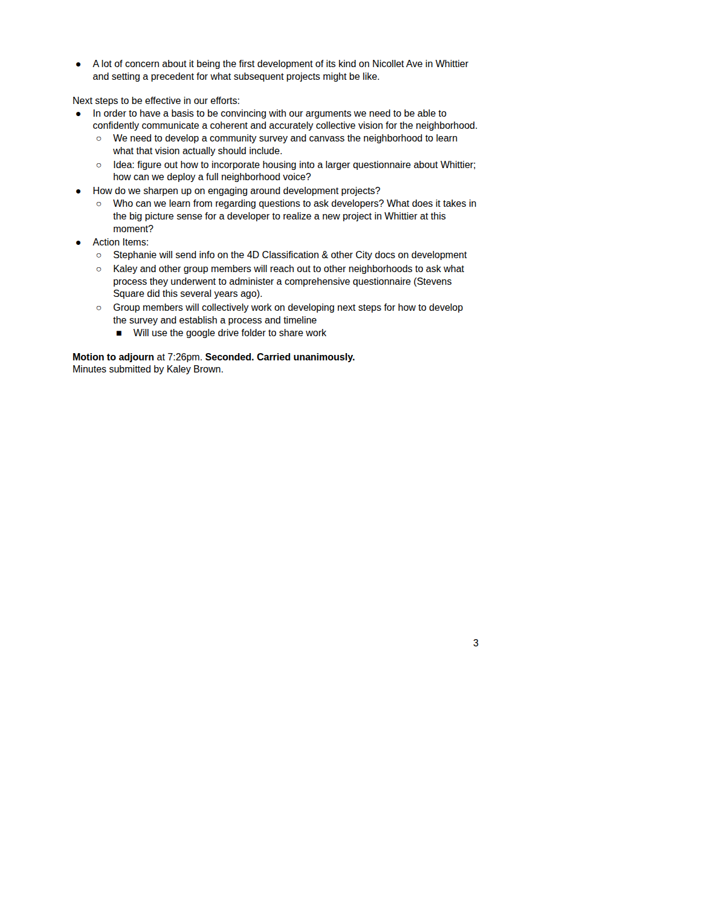A lot of concern about it being the first development of its kind on Nicollet Ave in Whittier and setting a precedent for what subsequent projects might be like.
Next steps to be effective in our efforts:
In order to have a basis to be convincing with our arguments we need to be able to confidently communicate a coherent and accurately collective vision for the neighborhood.
We need to develop a community survey and canvass the neighborhood to learn what that vision actually should include.
Idea: figure out how to incorporate housing into a larger questionnaire about Whittier; how can we deploy a full neighborhood voice?
How do we sharpen up on engaging around development projects?
Who can we learn from regarding questions to ask developers? What does it takes in the big picture sense for a developer to realize a new project in Whittier at this moment?
Action Items:
Stephanie will send info on the 4D Classification & other City docs on development
Kaley and other group members will reach out to other neighborhoods to ask what process they underwent to administer a comprehensive questionnaire (Stevens Square did this several years ago).
Group members will collectively work on developing next steps for how to develop the survey and establish a process and timeline
Will use the google drive folder to share work
Motion to adjourn at 7:26pm. Seconded. Carried unanimously.
Minutes submitted by Kaley Brown.
3